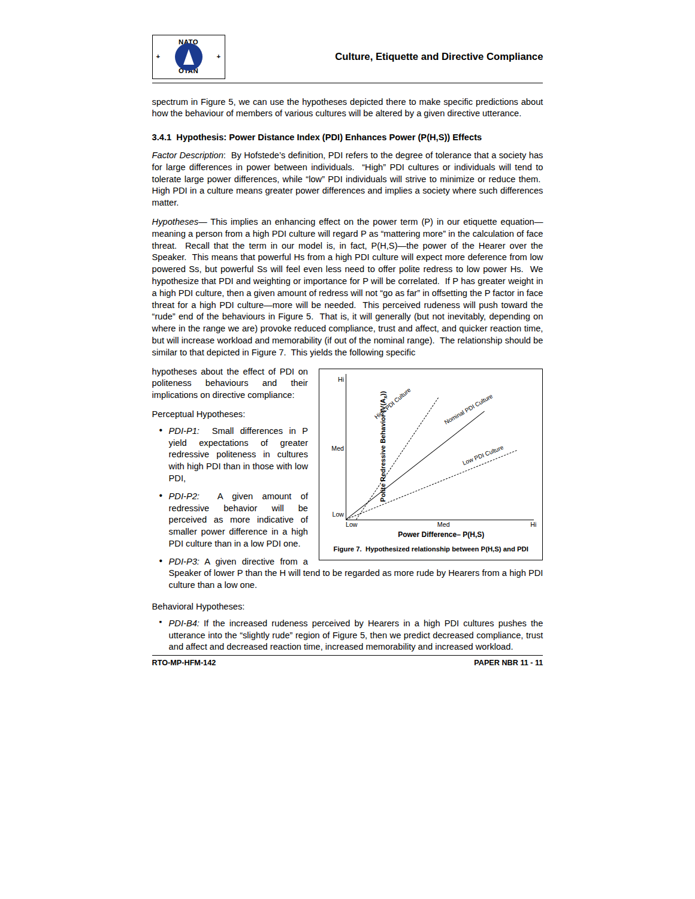NATO OTAN + +
Culture, Etiquette and Directive Compliance
spectrum in Figure 5, we can use the hypotheses depicted there to make specific predictions about how the behaviour of members of various cultures will be altered by a given directive utterance.
3.4.1 Hypothesis: Power Distance Index (PDI) Enhances Power (P(H,S)) Effects
Factor Description: By Hofstede’s definition, PDI refers to the degree of tolerance that a society has for large differences in power between individuals. “High” PDI cultures or individuals will tend to tolerate large power differences, while “low” PDI individuals will strive to minimize or reduce them. High PDI in a culture means greater power differences and implies a society where such differences matter.
Hypotheses— This implies an enhancing effect on the power term (P) in our etiquette equation—meaning a person from a high PDI culture will regard P as “mattering more” in the calculation of face threat. Recall that the term in our model is, in fact, P(H,S)—the power of the Hearer over the Speaker. This means that powerful Hs from a high PDI culture will expect more deference from low powered Ss, but powerful Ss will feel even less need to offer polite redress to low power Hs. We hypothesize that PDI and weighting or importance for P will be correlated. If P has greater weight in a high PDI culture, then a given amount of redress will not “go as far” in offsetting the P factor in face threat for a high PDI culture—more will be needed. This perceived rudeness will push toward the “rude” end of the behaviours in Figure 5. That is, it will generally (but not inevitably, depending on where in the range we are) provoke reduced compliance, trust and affect, and quicker reaction time, but will increase workload and memorability (if out of the nominal range). The relationship should be similar to that depicted in Figure 7. This yields the following specific
Polite Redressive Behavior (V(Ax))
Hi Med Low
High PDI Culture Nominal PDI Culture Low PDI Culture
Low Med Hi
Power Difference– P(H,S)
Figure 7. Hypothesized relationship between P(H,S) and PDI
hypotheses about the effect of PDI on politeness behaviours and their implications on directive compliance:
Perceptual Hypotheses:
PDI-P1: Small differences in P yield expectations of greater redressive politeness in cultures with high PDI than in those with low PDI,
PDI-P2: A given amount of redressive behavior will be perceived as more indicative of smaller power difference in a high PDI culture than in a low PDI one.
PDI-P3: A given directive from a Speaker of lower P than the H will tend to be regarded as more rude by Hearers from a high PDI culture than a low one.
Behavioral Hypotheses:
PDI-B4: If the increased rudeness perceived by Hearers in a high PDI cultures pushes the utterance into the “slightly rude” region of Figure 5, then we predict decreased compliance, trust and affect and decreased reaction time, increased memorability and increased workload.
RTO-MP-HFM-142 PAPER NBR 11 - 11